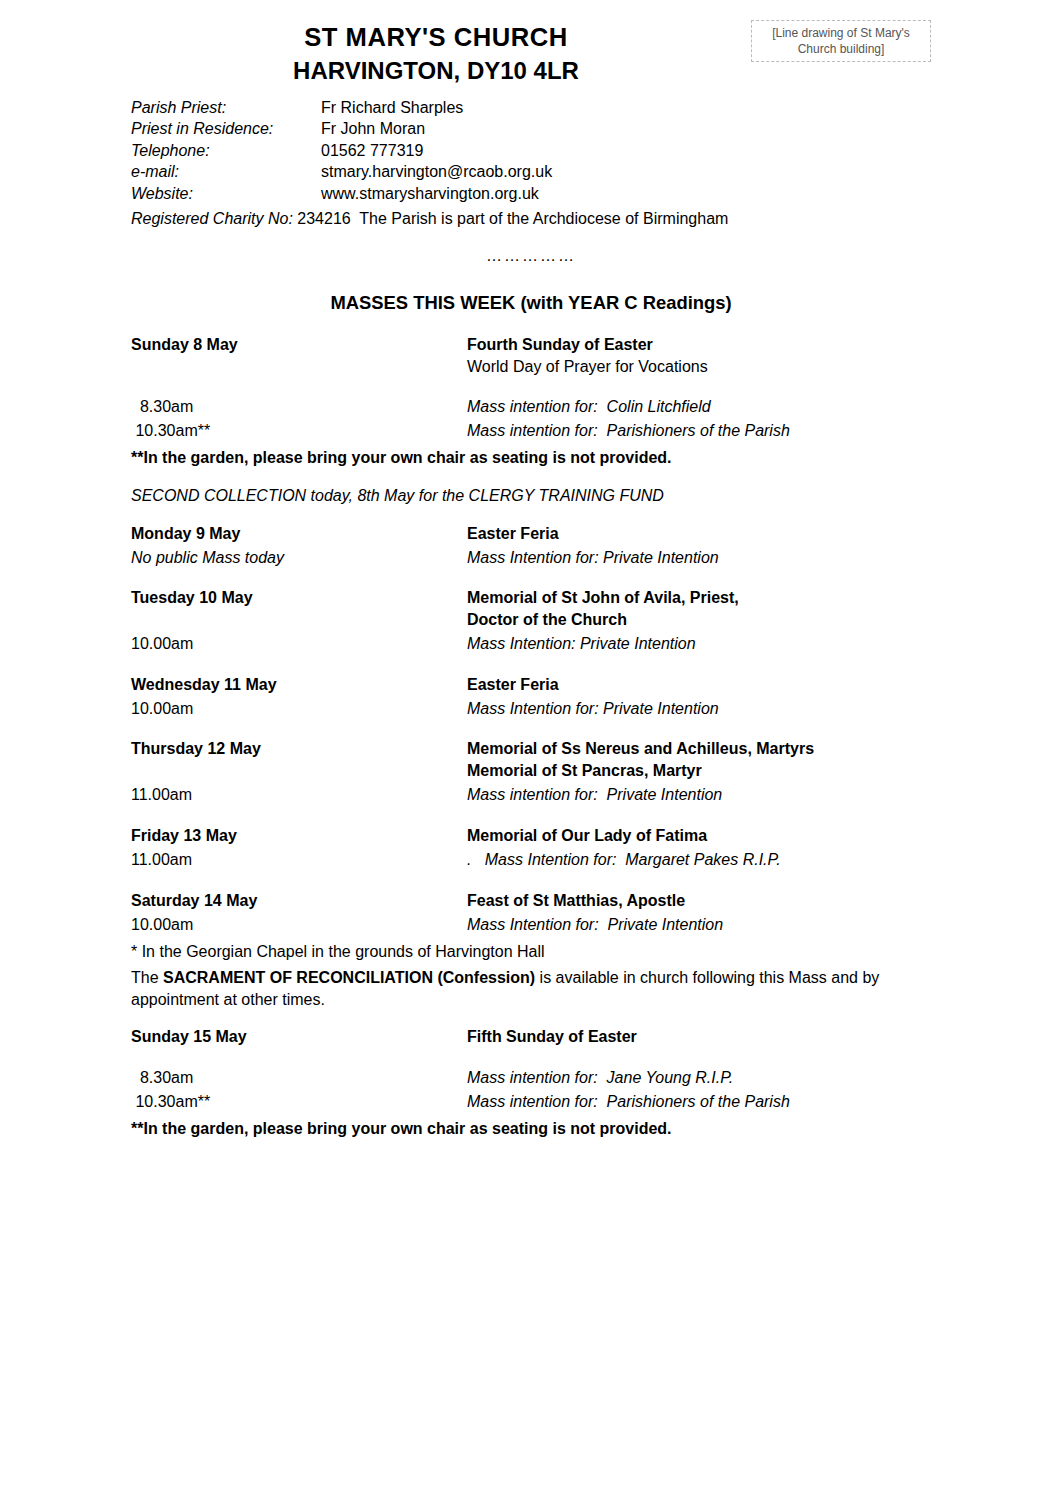[Line drawing of St Mary's Church building]
ST MARY'S CHURCH
HARVINGTON, DY10 4LR
Parish Priest:
Fr Richard Sharples
Priest in Residence:
Fr John Moran
Telephone:
01562 777319
e-mail:
stmary.harvington@rcaob.org.uk
Website:
www.stmarysharvington.org.uk
Registered Charity No: 234216 The Parish is part of the Archdiocese of Birmingham
……………
MASSES THIS WEEK (with YEAR C Readings)
| Sunday 8 May | Fourth Sunday of Easter World Day of Prayer for Vocations |
| 8.30am | Mass intention for: Colin Litchfield |
| 10.30am** | Mass intention for: Parishioners of the Parish |
**In the garden, please bring your own chair as seating is not provided.
SECOND COLLECTION today, 8th May for the CLERGY TRAINING FUND
| Monday 9 May | Easter Feria |
| No public Mass today | Mass Intention for: Private Intention |
| Tuesday 10 May | Memorial of St John of Avila, Priest, Doctor of the Church |
| 10.00am | Mass Intention: Private Intention |
| Wednesday 11 May | Easter Feria |
| 10.00am | Mass Intention for: Private Intention |
| Thursday 12 May | Memorial of Ss Nereus and Achilleus, Martyrs Memorial of St Pancras, Martyr |
| 11.00am | Mass intention for: Private Intention |
| Friday 13 May | Memorial of Our Lady of Fatima |
| 11.00am | . Mass Intention for: Margaret Pakes R.I.P. |
| Saturday 14 May | Feast of St Matthias, Apostle |
| 10.00am | Mass Intention for: Private Intention |
* In the Georgian Chapel in the grounds of Harvington Hall
The SACRAMENT OF RECONCILIATION (Confession) is available in church following this Mass and by appointment at other times.
| Sunday 15 May | Fifth Sunday of Easter |
| 8.30am | Mass intention for: Jane Young R.I.P. |
| 10.30am** | Mass intention for: Parishioners of the Parish |
**In the garden, please bring your own chair as seating is not provided.